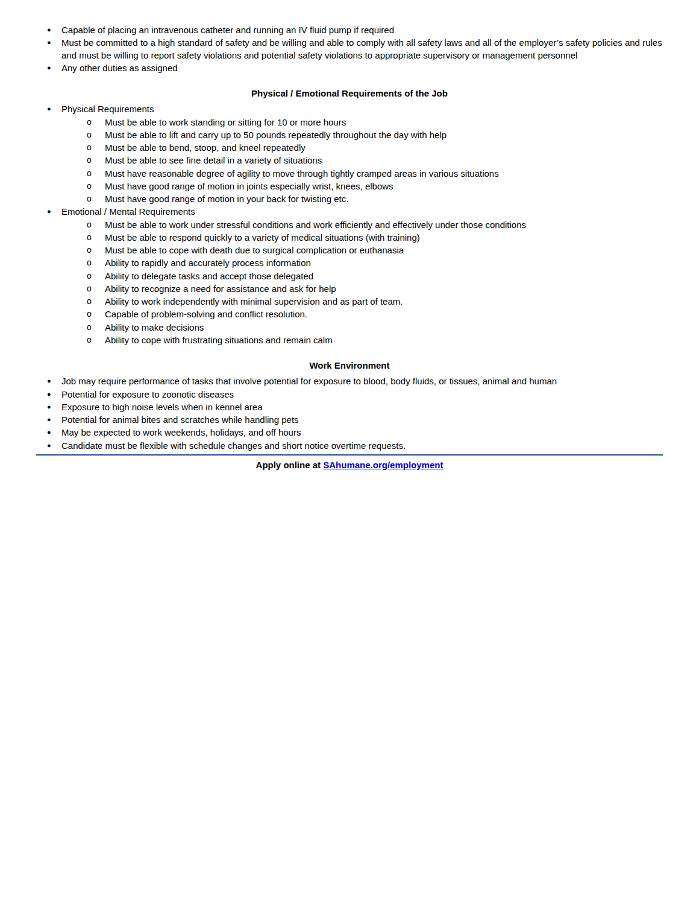Capable of placing an intravenous catheter and running an IV fluid pump if required
Must be committed to a high standard of safety and be willing and able to comply with all safety laws and all of the employer’s safety policies and rules and must be willing to report safety violations and potential safety violations to appropriate supervisory or management personnel
Any other duties as assigned
Physical / Emotional Requirements of the Job
Physical Requirements
Must be able to work standing or sitting for 10 or more hours
Must be able to lift and carry up to 50 pounds repeatedly throughout the day with help
Must be able to bend, stoop, and kneel repeatedly
Must be able to see fine detail in a variety of situations
Must have reasonable degree of agility to move through tightly cramped areas in various situations
Must have good range of motion in joints especially wrist, knees, elbows
Must have good range of motion in your back for twisting etc.
Emotional / Mental Requirements
Must be able to work under stressful conditions and work efficiently and effectively under those conditions
Must be able to respond quickly to a variety of medical situations (with training)
Must be able to cope with death due to surgical complication or euthanasia
Ability to rapidly and accurately process information
Ability to delegate tasks and accept those delegated
Ability to recognize a need for assistance and ask for help
Ability to work independently with minimal supervision and as part of team.
Capable of problem-solving and conflict resolution.
Ability to make decisions
Ability to cope with frustrating situations and remain calm
Work Environment
Job may require performance of tasks that involve potential for exposure to blood, body fluids, or tissues, animal and human
Potential for exposure to zoonotic diseases
Exposure to high noise levels when in kennel area
Potential for animal bites and scratches while handling pets
May be expected to work weekends, holidays, and off hours
Candidate must be flexible with schedule changes and short notice overtime requests.
Apply online at SAhumane.org/employment